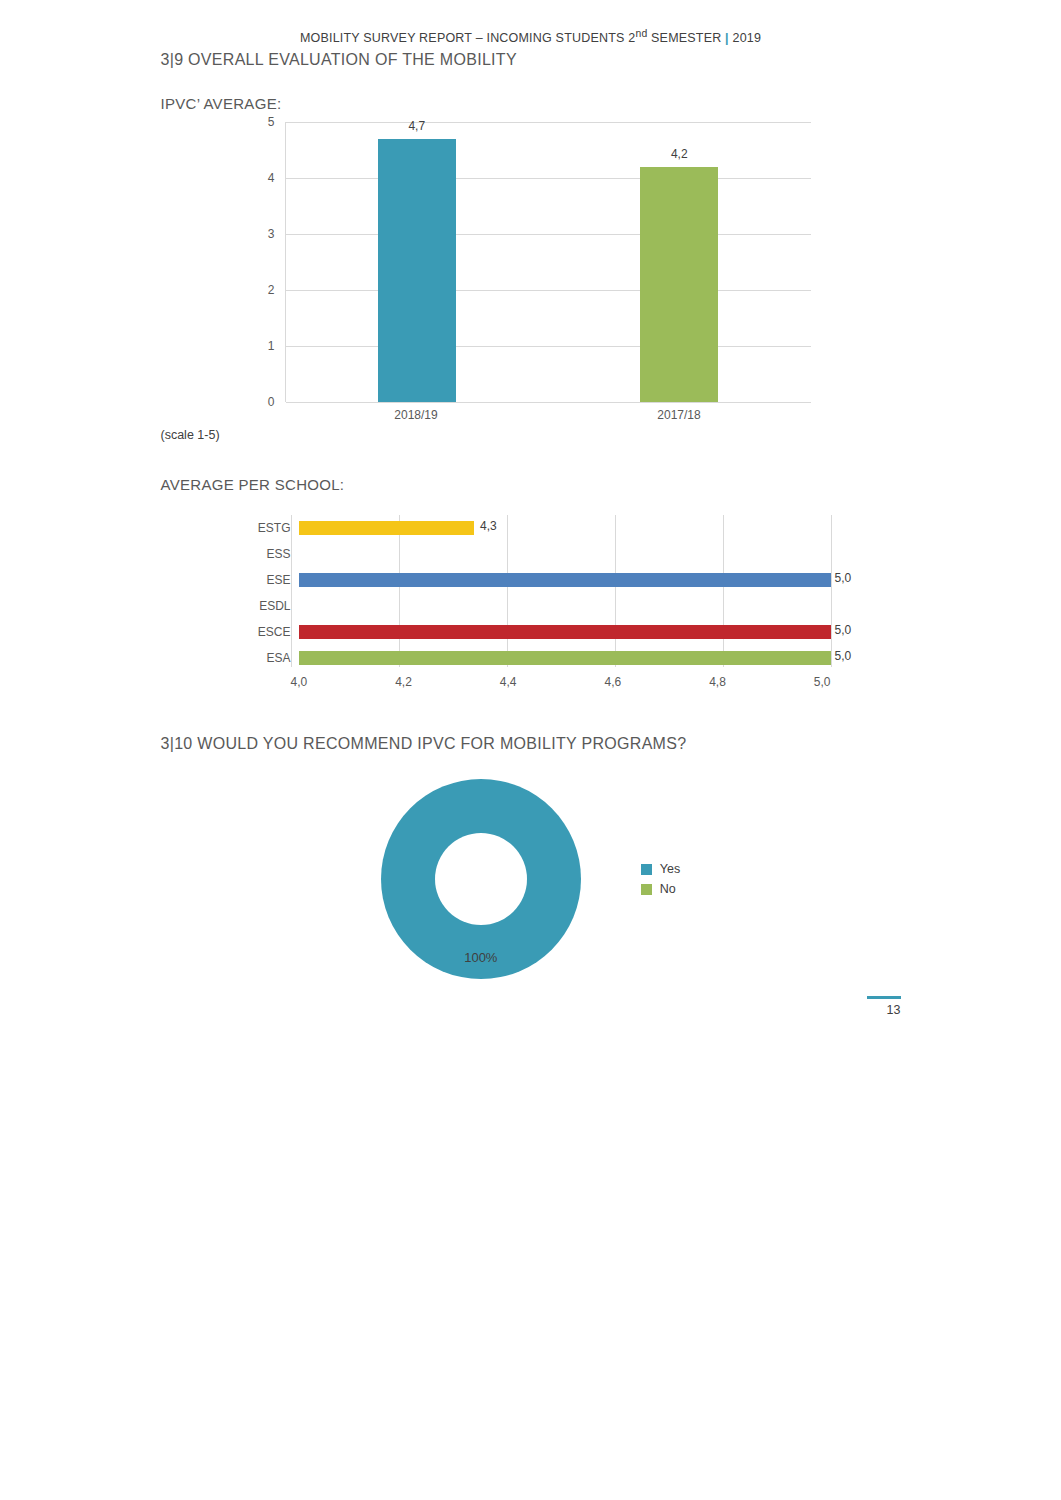MOBILITY SURVEY REPORT – INCOMING STUDENTS 2nd SEMESTER | 2019
3|9 OVERALL EVALUATION OF THE MOBILITY
IPVC’ AVERAGE:
5 4 3 2 1 0
4,7
4,2
2018/19 2017/18
(scale 1-5)
AVERAGE PER SCHOOL:
ESTG
4,3
ESS
ESE
5,0
ESDL
ESCE
5,0
ESA
5,0
4,04,24,44,64,85,0
3|10 WOULD YOU RECOMMEND IPVC FOR MOBILITY PROGRAMS?
100%
Yes
No
13